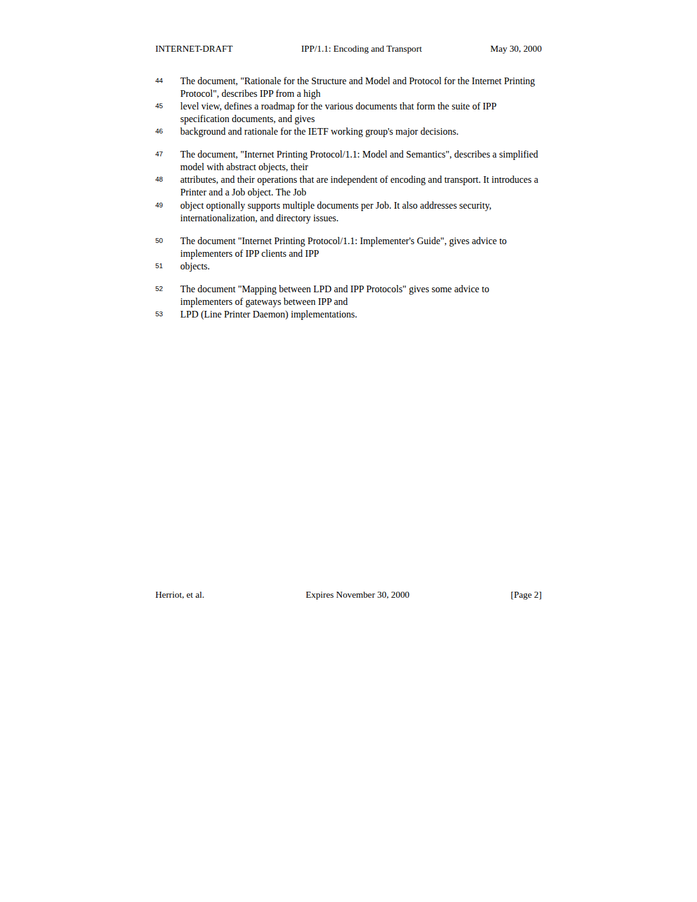INTERNET-DRAFT IPP/1.1: Encoding and Transport May 30, 2000
44 The document, "Rationale for the Structure and Model and Protocol for the Internet Printing Protocol", describes IPP from a high
45level view, defines a roadmap for the various documents that form the suite of IPP specification documents, and gives
46background and rationale for the IETF working group's major decisions.
47 The document, "Internet Printing Protocol/1.1: Model and Semantics", describes a simplified model with abstract objects, their
48attributes, and their operations that are independent of encoding and transport. It introduces a Printer and a Job object. The Job
49object optionally supports multiple documents per Job. It also addresses security, internationalization, and directory issues.
50 The document "Internet Printing Protocol/1.1: Implementer's Guide", gives advice to implementers of IPP clients and IPP
51objects.
52 The document "Mapping between LPD and IPP Protocols" gives some advice to implementers of gateways between IPP and
53 LPD (Line Printer Daemon) implementations.
Herriot, et al. Expires November 30, 2000 [Page 2]